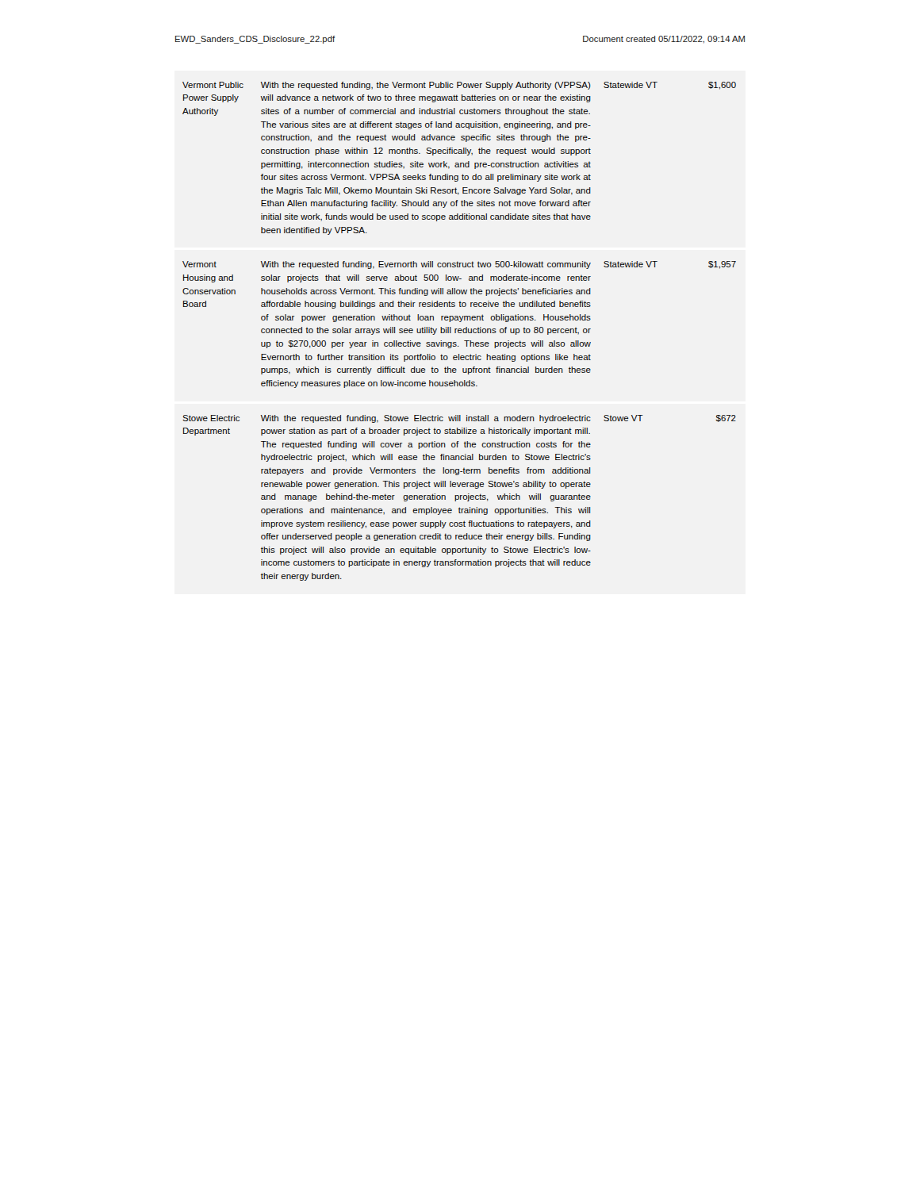EWD_Sanders_CDS_Disclosure_22.pdf Document created 05/11/2022, 09:14 AM
| Vermont Public Power Supply Authority | With the requested funding, the Vermont Public Power Supply Authority (VPPSA) will advance a network of two to three megawatt batteries on or near the existing sites of a number of commercial and industrial customers throughout the state. The various sites are at different stages of land acquisition, engineering, and pre-construction, and the request would advance specific sites through the pre-construction phase within 12 months. Specifically, the request would support permitting, interconnection studies, site work, and pre-construction activities at four sites across Vermont. VPPSA seeks funding to do all preliminary site work at the Magris Talc Mill, Okemo Mountain Ski Resort, Encore Salvage Yard Solar, and Ethan Allen manufacturing facility. Should any of the sites not move forward after initial site work, funds would be used to scope additional candidate sites that have been identified by VPPSA. | Statewide VT | $1,600 |
| Vermont Housing and Conservation Board | With the requested funding, Evernorth will construct two 500-kilowatt community solar projects that will serve about 500 low- and moderate-income renter households across Vermont. This funding will allow the projects' beneficiaries and affordable housing buildings and their residents to receive the undiluted benefits of solar power generation without loan repayment obligations. Households connected to the solar arrays will see utility bill reductions of up to 80 percent, or up to $270,000 per year in collective savings. These projects will also allow Evernorth to further transition its portfolio to electric heating options like heat pumps, which is currently difficult due to the upfront financial burden these efficiency measures place on low-income households. | Statewide VT | $1,957 |
| Stowe Electric Department | With the requested funding, Stowe Electric will install a modern hydroelectric power station as part of a broader project to stabilize a historically important mill. The requested funding will cover a portion of the construction costs for the hydroelectric project, which will ease the financial burden to Stowe Electric's ratepayers and provide Vermonters the long-term benefits from additional renewable power generation. This project will leverage Stowe's ability to operate and manage behind-the-meter generation projects, which will guarantee operations and maintenance, and employee training opportunities. This will improve system resiliency, ease power supply cost fluctuations to ratepayers, and offer underserved people a generation credit to reduce their energy bills. Funding this project will also provide an equitable opportunity to Stowe Electric's low-income customers to participate in energy transformation projects that will reduce their energy burden. | Stowe VT | $672 |